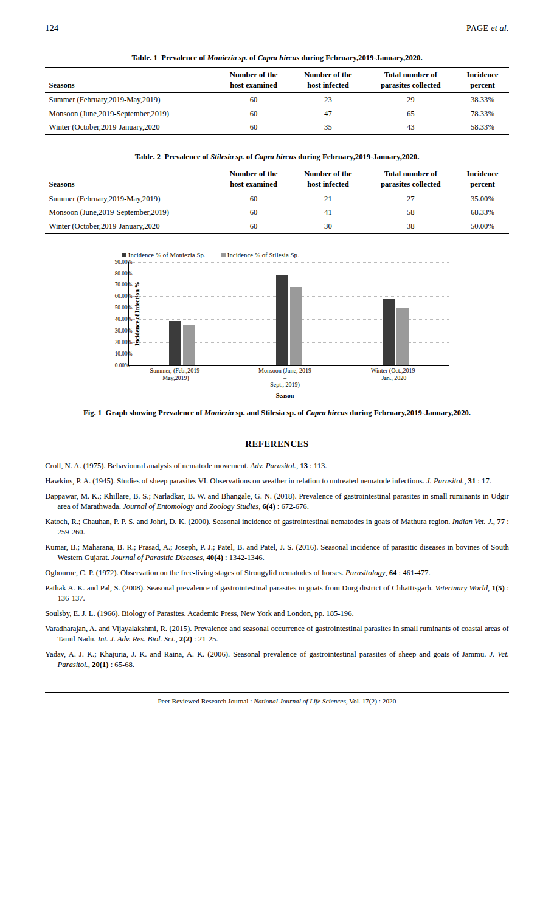124
PAGE et al.
Table. 1 Prevalence of Moniezia sp. of Capra hircus during February,2019-January,2020.
| Seasons | Number of the host examined | Number of the host infected | Total number of parasites collected | Incidence percent |
| --- | --- | --- | --- | --- |
| Summer (February,2019-May,2019) | 60 | 23 | 29 | 38.33% |
| Monsoon (June,2019-September,2019) | 60 | 47 | 65 | 78.33% |
| Winter (October,2019-January,2020 | 60 | 35 | 43 | 58.33% |
Table. 2 Prevalence of Stilesia sp. of Capra hircus during February,2019-January,2020.
| Seasons | Number of the host examined | Number of the host infected | Total number of parasites collected | Incidence percent |
| --- | --- | --- | --- | --- |
| Summer (February,2019-May,2019) | 60 | 21 | 27 | 35.00% |
| Monsoon (June,2019-September,2019) | 60 | 41 | 58 | 68.33% |
| Winter (October,2019-January,2020 | 60 | 30 | 38 | 50.00% |
Incidence % of Moniezia Sp. Incidence % of Stilesia Sp.
Incidence of Infection %
90.00%
80.00%
70.00%
60.00%
50.00%
40.00%
30.00%
20.00%
10.00%
0.00%
Summer, (Feb.,2019-
May,2019)
Monsoon (June, 2019 –
Sept., 2019)
Winter (Oct.,2019-
Jan., 2020
Season
Fig. 1 Graph showing Prevalence of Moniezia sp. and Stilesia sp. of Capra hircus during February,2019-January,2020.
REFERENCES
Croll, N. A. (1975). Behavioural analysis of nematode movement. Adv. Parasitol., 13 : 113.
Hawkins, P. A. (1945). Studies of sheep parasites VI. Observations on weather in relation to untreated nematode infections. J. Parasitol., 31 : 17.
Dappawar, M. K.; Khillare, B. S.; Narladkar, B. W. and Bhangale, G. N. (2018). Prevalence of gastrointestinal parasites in small ruminants in Udgir area of Marathwada. Journal of Entomology and Zoology Studies, 6(4) : 672-676.
Katoch, R.; Chauhan, P. P. S. and Johri, D. K. (2000). Seasonal incidence of gastrointestinal nematodes in goats of Mathura region. Indian Vet. J., 77 : 259-260.
Kumar, B.; Maharana, B. R.; Prasad, A.; Joseph, P. J.; Patel, B. and Patel, J. S. (2016). Seasonal incidence of parasitic diseases in bovines of South Western Gujarat. Journal of Parasitic Diseases, 40(4) : 1342-1346.
Ogbourne, C. P. (1972). Observation on the free-living stages of Strongylid nematodes of horses. Parasitology, 64 : 461-477.
Pathak A. K. and Pal, S. (2008). Seasonal prevalence of gastrointestinal parasites in goats from Durg district of Chhattisgarh. Veterinary World, 1(5) : 136-137.
Soulsby, E. J. L. (1966). Biology of Parasites. Academic Press, New York and London, pp. 185-196.
Varadharajan, A. and Vijayalakshmi, R. (2015). Prevalence and seasonal occurrence of gastrointestinal parasites in small ruminants of coastal areas of Tamil Nadu. Int. J. Adv. Res. Biol. Sci., 2(2) : 21-25.
Yadav, A. J. K.; Khajuria, J. K. and Raina, A. K. (2006). Seasonal prevalence of gastrointestinal parasites of sheep and goats of Jammu. J. Vet. Parasitol., 20(1) : 65-68.
Peer Reviewed Research Journal : National Journal of Life Sciences, Vol. 17(2) : 2020